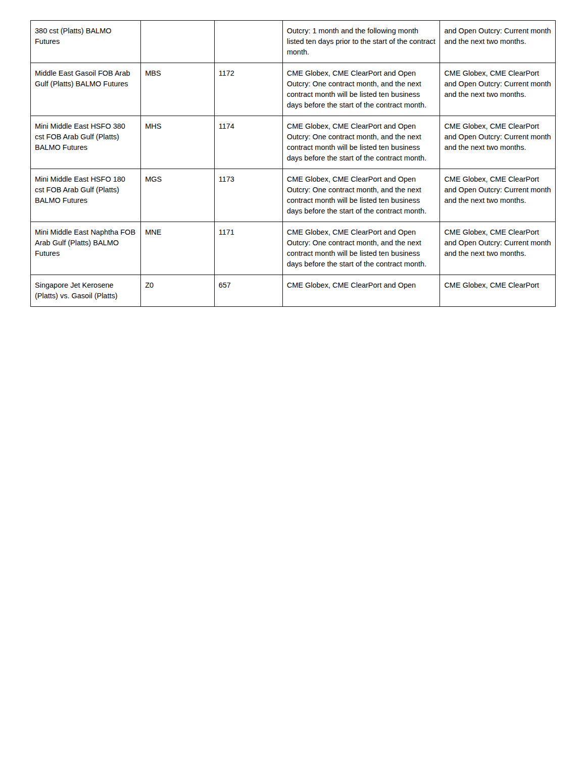| 380 cst (Platts) BALMO Futures | | | Outcry: 1 month and the following month listed ten days prior to the start of the contract month. | and Open Outcry: Current month and the next two months. |
| Middle East Gasoil FOB Arab Gulf (Platts) BALMO Futures | MBS | 1172 | CME Globex, CME ClearPort and Open Outcry: One contract month, and the next contract month will be listed ten business days before the start of the contract month. | CME Globex, CME ClearPort and Open Outcry: Current month and the next two months. |
| Mini Middle East HSFO 380 cst FOB Arab Gulf (Platts) BALMO Futures | MHS | 1174 | CME Globex, CME ClearPort and Open Outcry: One contract month, and the next contract month will be listed ten business days before the start of the contract month. | CME Globex, CME ClearPort and Open Outcry: Current month and the next two months. |
| Mini Middle East HSFO 180 cst FOB Arab Gulf (Platts) BALMO Futures | MGS | 1173 | CME Globex, CME ClearPort and Open Outcry: One contract month, and the next contract month will be listed ten business days before the start of the contract month. | CME Globex, CME ClearPort and Open Outcry: Current month and the next two months. |
| Mini Middle East Naphtha FOB Arab Gulf (Platts) BALMO Futures | MNE | 1171 | CME Globex, CME ClearPort and Open Outcry: One contract month, and the next contract month will be listed ten business days before the start of the contract month. | CME Globex, CME ClearPort and Open Outcry: Current month and the next two months. |
| Singapore Jet Kerosene (Platts) vs. Gasoil (Platts) | Z0 | 657 | CME Globex, CME ClearPort and Open | CME Globex, CME ClearPort |